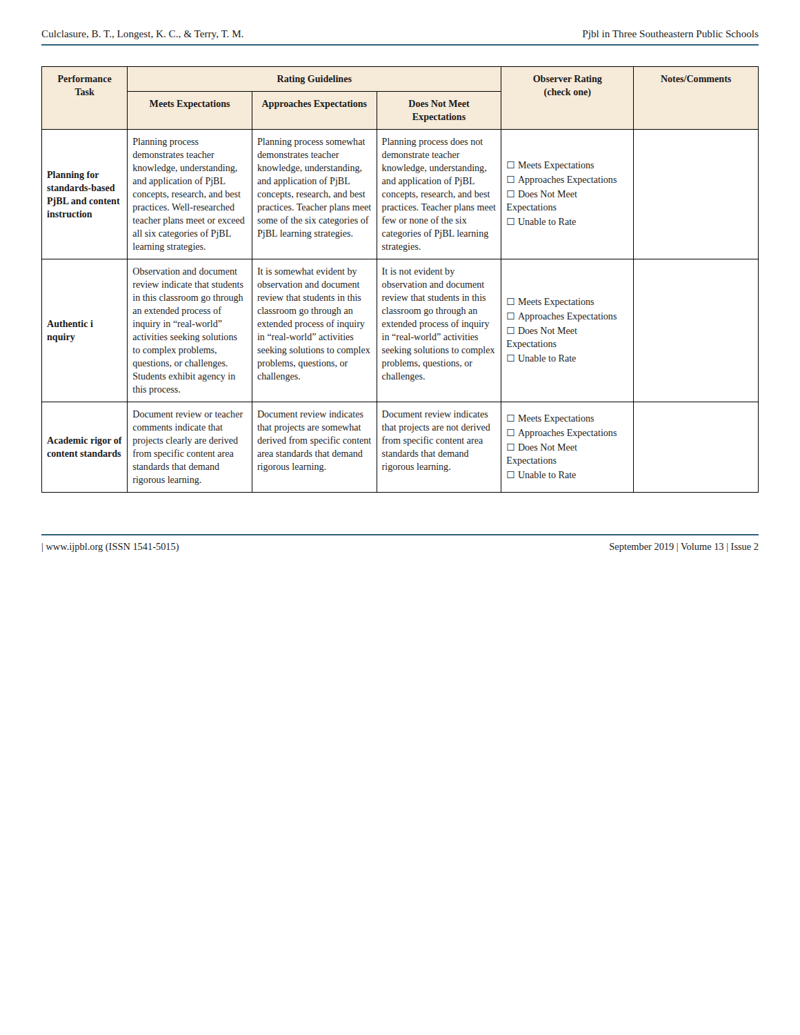Culclasure, B. T., Longest, K. C., & Terry, T. M.
Pjbl in Three Southeastern Public Schools
| Performance Task | Rating Guidelines | Observer Rating (check one) | Notes/Comments |
| --- | --- | --- | --- |
| Meets Expectations | Approaches Expectations | Does Not Meet Expectations |
| Planning for standards-based PjBL and content instruction | Planning process demonstrates teacher knowledge, understanding, and application of PjBL concepts, research, and best practices. Well-researched teacher plans meet or exceed all six categories of PjBL learning strategies. | Planning process somewhat demonstrates teacher knowledge, understanding, and application of PjBL concepts, research, and best practices. Teacher plans meet some of the six categories of PjBL learning strategies. | Planning process does not demonstrate teacher knowledge, understanding, and application of PjBL concepts, research, and best practices. Teacher plans meet few or none of the six categories of PjBL learning strategies. | ☐ Meets Expectations ☐ Approaches Expectations ☐ Does Not Meet Expectations ☐ Unable to Rate | |
| Authentic i nquiry | Observation and document review indicate that students in this classroom go through an extended process of inquiry in “real-world” activities seeking solutions to complex problems, questions, or challenges. Students exhibit agency in this process. | It is somewhat evident by observation and document review that students in this classroom go through an extended process of inquiry in “real-world” activities seeking solutions to complex problems, questions, or challenges. | It is not evident by observation and document review that students in this classroom go through an extended process of inquiry in “real-world” activities seeking solutions to complex problems, questions, or challenges. | ☐ Meets Expectations ☐ Approaches Expectations ☐ Does Not Meet Expectations ☐ Unable to Rate | |
| Academic rigor of content standards | Document review or teacher comments indicate that projects clearly are derived from specific content area standards that demand rigorous learning. | Document review indicates that projects are somewhat derived from specific content area standards that demand rigorous learning. | Document review indicates that projects are not derived from specific content area standards that demand rigorous learning. | ☐ Meets Expectations ☐ Approaches Expectations ☐ Does Not Meet Expectations ☐ Unable to Rate | |
| www.ijpbl.org (ISSN 1541-5015)
September 2019 | Volume 13 | Issue 2